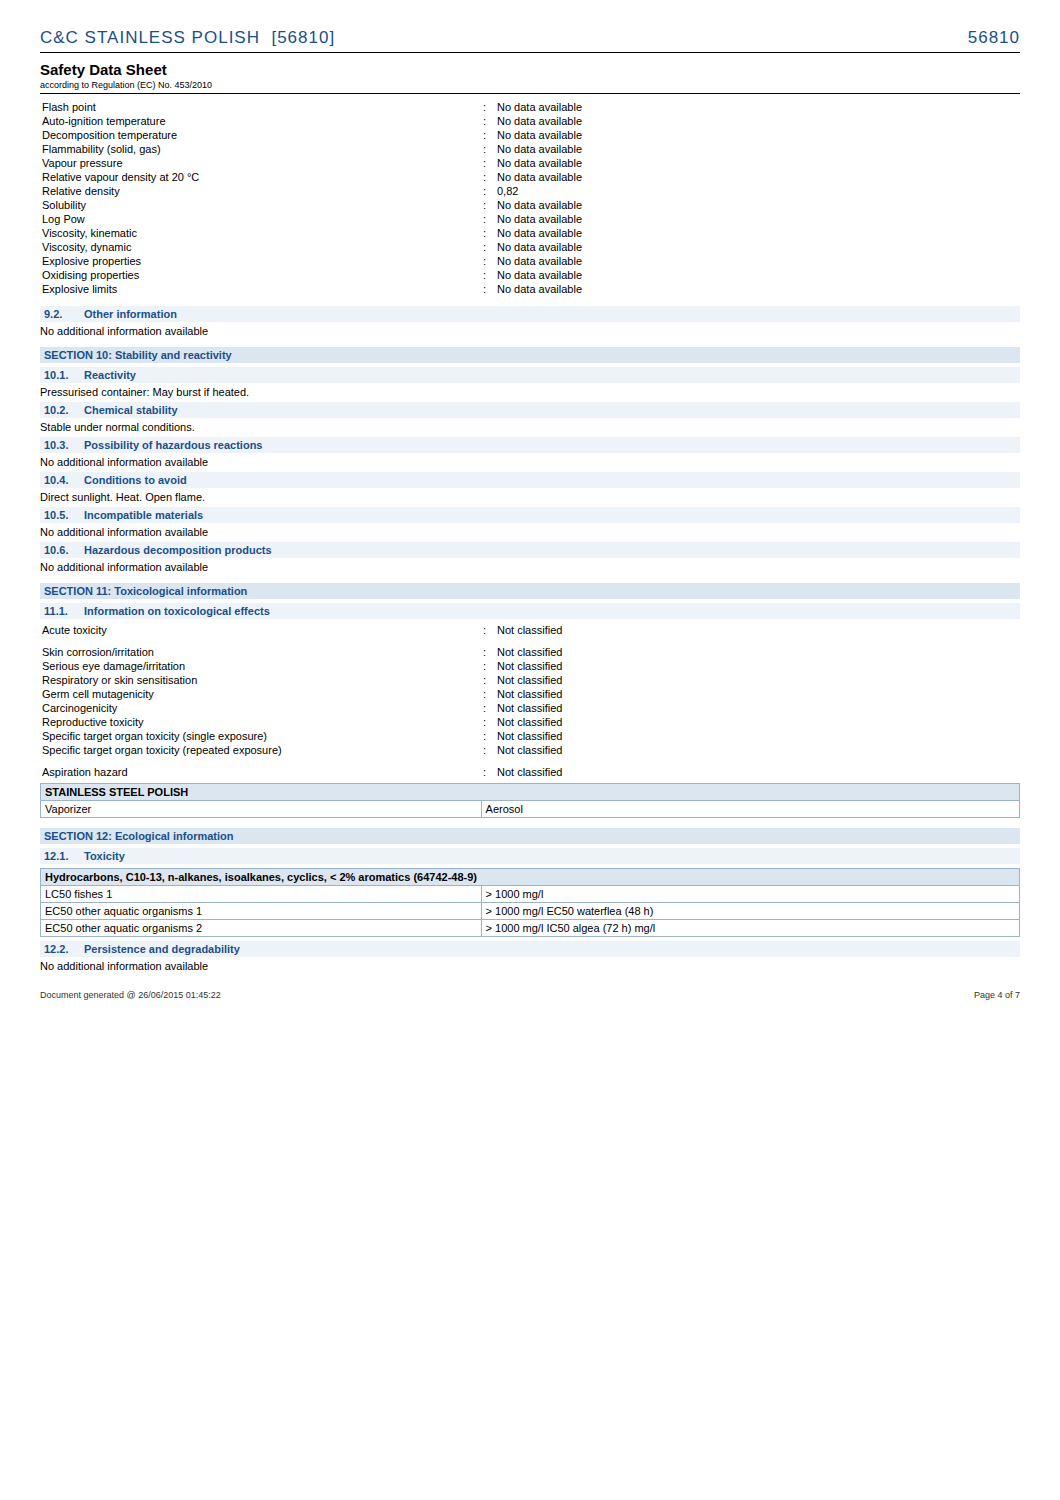C&C STAINLESS POLISH [56810]
56810
Safety Data Sheet
according to Regulation (EC) No. 453/2010
| Flash point | : | No data available |
| Auto-ignition temperature | : | No data available |
| Decomposition temperature | : | No data available |
| Flammability (solid, gas) | : | No data available |
| Vapour pressure | : | No data available |
| Relative vapour density at 20 °C | : | No data available |
| Relative density | : | 0,82 |
| Solubility | : | No data available |
| Log Pow | : | No data available |
| Viscosity, kinematic | : | No data available |
| Viscosity, dynamic | : | No data available |
| Explosive properties | : | No data available |
| Oxidising properties | : | No data available |
| Explosive limits | : | No data available |
9.2. Other information
No additional information available
SECTION 10: Stability and reactivity
10.1. Reactivity
Pressurised container: May burst if heated.
10.2. Chemical stability
Stable under normal conditions.
10.3. Possibility of hazardous reactions
No additional information available
10.4. Conditions to avoid
Direct sunlight. Heat. Open flame.
10.5. Incompatible materials
No additional information available
10.6. Hazardous decomposition products
No additional information available
SECTION 11: Toxicological information
11.1. Information on toxicological effects
| Acute toxicity | : | Not classified |
| Skin corrosion/irritation | : | Not classified |
| Serious eye damage/irritation | : | Not classified |
| Respiratory or skin sensitisation | : | Not classified |
| Germ cell mutagenicity | : | Not classified |
| Carcinogenicity | : | Not classified |
| Reproductive toxicity | : | Not classified |
| Specific target organ toxicity (single exposure) | : | Not classified |
| Specific target organ toxicity (repeated exposure) | : | Not classified |
| Aspiration hazard | : | Not classified |
| STAINLESS STEEL POLISH |
| --- |
| Vaporizer | Aerosol |
SECTION 12: Ecological information
12.1. Toxicity
| Hydrocarbons, C10-13, n-alkanes, isoalkanes, cyclics, < 2% aromatics (64742-48-9) |
| --- |
| LC50 fishes 1 | > 1000 mg/l |
| EC50 other aquatic organisms 1 | > 1000 mg/l EC50 waterflea (48 h) |
| EC50 other aquatic organisms 2 | > 1000 mg/l IC50 algea (72 h) mg/l |
12.2. Persistence and degradability
No additional information available
Document generated @ 26/06/2015 01:45:22
Page 4 of 7